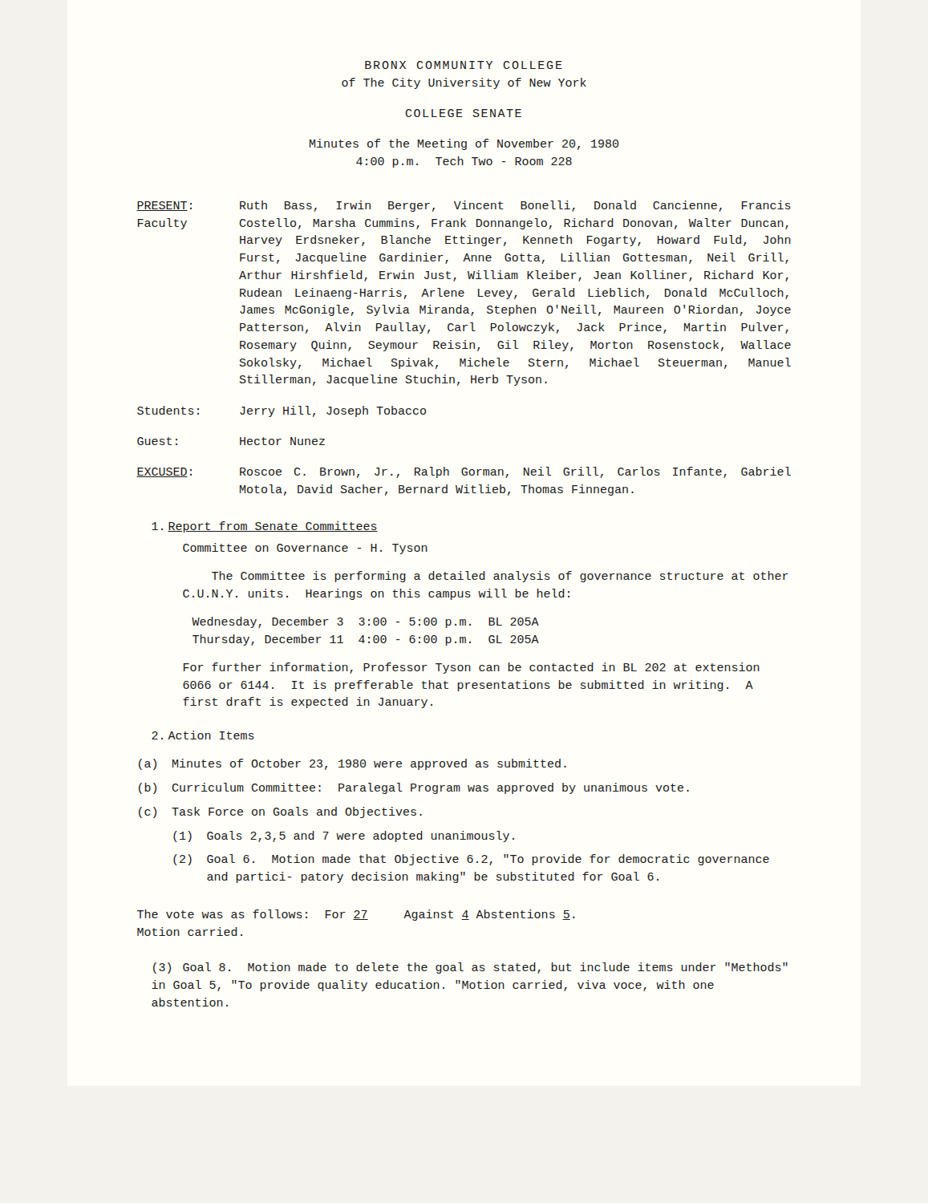BRONX COMMUNITY COLLEGE
of The City University of New York
COLLEGE SENATE
Minutes of the Meeting of November 20, 1980
4:00 p.m. Tech Two - Room 228
PRESENT:
Faculty
Ruth Bass, Irwin Berger, Vincent Bonelli, Donald Cancienne, Francis Costello, Marsha Cummins, Frank Donnangelo, Richard Donovan, Walter Duncan, Harvey Erdsneker, Blanche Ettinger, Kenneth Fogarty, Howard Fuld, John Furst, Jacqueline Gardinier, Anne Gotta, Lillian Gottesman, Neil Grill, Arthur Hirshfield, Erwin Just, William Kleiber, Jean Kolliner, Richard Kor, Rudean Leinaeng-Harris, Arlene Levey, Gerald Lieblich, Donald McCulloch, James McGonigle, Sylvia Miranda, Stephen O'Neill, Maureen O'Riordan, Joyce Patterson, Alvin Paullay, Carl Polowczyk, Jack Prince, Martin Pulver, Rosemary Quinn, Seymour Reisin, Gil Riley, Morton Rosenstock, Wallace Sokolsky, Michael Spivak, Michele Stern, Michael Steuerman, Manuel Stillerman, Jacqueline Stuchin, Herb Tyson.
Students:
Jerry Hill, Joseph Tobacco
Guest:
Hector Nunez
EXCUSED:
Roscoe C. Brown, Jr., Ralph Gorman, Neil Grill, Carlos Infante, Gabriel Motola, David Sacher, Bernard Witlieb, Thomas Finnegan.
1. Report from Senate Committees
Committee on Governance - H. Tyson
The Committee is performing a detailed analysis of governance structure at other C.U.N.Y. units. Hearings on this campus will be held:
Wednesday, December 3 3:00 - 5:00 p.m. BL 205A
Thursday, December 11 4:00 - 6:00 p.m. GL 205A
For further information, Professor Tyson can be contacted in BL 202 at extension 6066 or 6144. It is prefferable that presentations be submitted in writing. A first draft is expected in January.
2. Action Items
(a) Minutes of October 23, 1980 were approved as submitted.
(b) Curriculum Committee: Paralegal Program was approved by unanimous vote.
(c) Task Force on Goals and Objectives.
(1) Goals 2,3,5 and 7 were adopted unanimously.
(2) Goal 6. Motion made that Objective 6.2, "To provide for democratic governance and partici- patory decision making" be substituted for Goal 6.
The vote was as follows: For 27 Against 4 Abstentions 5.
Motion carried.
(3) Goal 8. Motion made to delete the goal as stated, but include items under "Methods" in Goal 5, "To provide quality education. "Motion carried, viva voce, with one abstention.